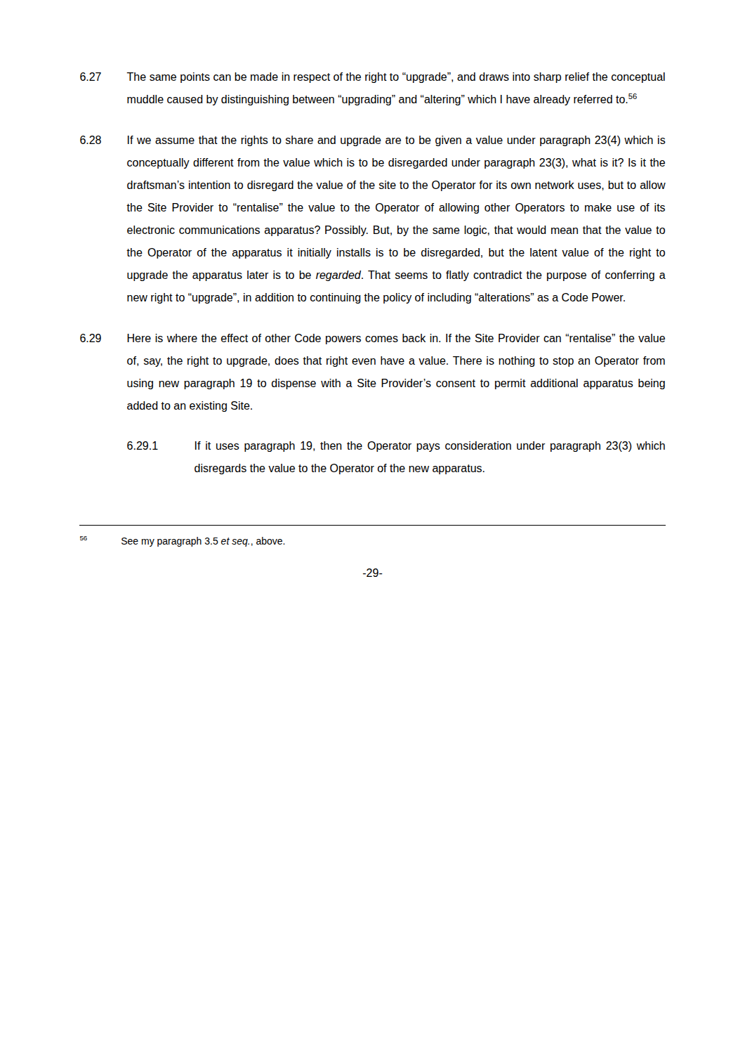6.27
The same points can be made in respect of the right to “upgrade”, and draws into sharp relief the conceptual muddle caused by distinguishing between “upgrading” and “altering” which I have already referred to.56
6.28
If we assume that the rights to share and upgrade are to be given a value under paragraph 23(4) which is conceptually different from the value which is to be disregarded under paragraph 23(3), what is it? Is it the draftsman’s intention to disregard the value of the site to the Operator for its own network uses, but to allow the Site Provider to “rentalise” the value to the Operator of allowing other Operators to make use of its electronic communications apparatus? Possibly. But, by the same logic, that would mean that the value to the Operator of the apparatus it initially installs is to be disregarded, but the latent value of the right to upgrade the apparatus later is to be regarded. That seems to flatly contradict the purpose of conferring a new right to “upgrade”, in addition to continuing the policy of including “alterations” as a Code Power.
6.29
Here is where the effect of other Code powers comes back in. If the Site Provider can “rentalise” the value of, say, the right to upgrade, does that right even have a value. There is nothing to stop an Operator from using new paragraph 19 to dispense with a Site Provider’s consent to permit additional apparatus being added to an existing Site.
6.29.1
If it uses paragraph 19, then the Operator pays consideration under paragraph 23(3) which disregards the value to the Operator of the new apparatus.
56
See my paragraph 3.5 et seq., above.
-29-